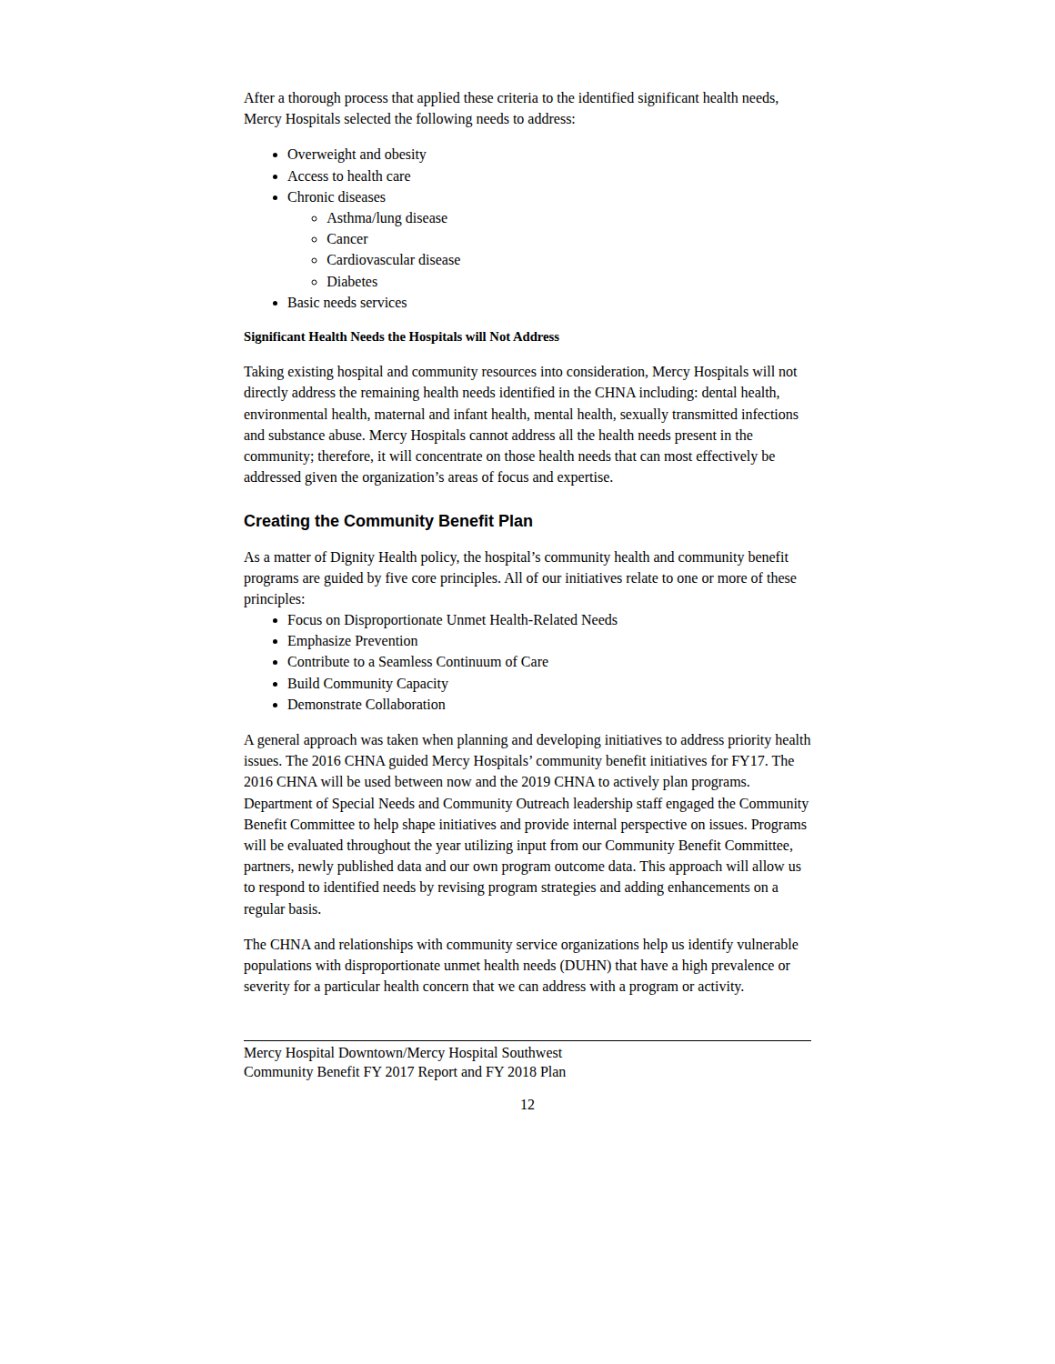After a thorough process that applied these criteria to the identified significant health needs, Mercy Hospitals selected the following needs to address:
Overweight and obesity
Access to health care
Chronic diseases
Asthma/lung disease
Cancer
Cardiovascular disease
Diabetes
Basic needs services
Significant Health Needs the Hospitals will Not Address
Taking existing hospital and community resources into consideration, Mercy Hospitals will not directly address the remaining health needs identified in the CHNA including: dental health, environmental health, maternal and infant health, mental health, sexually transmitted infections and substance abuse. Mercy Hospitals cannot address all the health needs present in the community; therefore, it will concentrate on those health needs that can most effectively be addressed given the organization’s areas of focus and expertise.
Creating the Community Benefit Plan
As a matter of Dignity Health policy, the hospital’s community health and community benefit programs are guided by five core principles. All of our initiatives relate to one or more of these principles:
Focus on Disproportionate Unmet Health-Related Needs
Emphasize Prevention
Contribute to a Seamless Continuum of Care
Build Community Capacity
Demonstrate Collaboration
A general approach was taken when planning and developing initiatives to address priority health issues. The 2016 CHNA guided Mercy Hospitals’ community benefit initiatives for FY17. The 2016 CHNA will be used between now and the 2019 CHNA to actively plan programs. Department of Special Needs and Community Outreach leadership staff engaged the Community Benefit Committee to help shape initiatives and provide internal perspective on issues. Programs will be evaluated throughout the year utilizing input from our Community Benefit Committee, partners, newly published data and our own program outcome data. This approach will allow us to respond to identified needs by revising program strategies and adding enhancements on a regular basis.
The CHNA and relationships with community service organizations help us identify vulnerable populations with disproportionate unmet health needs (DUHN) that have a high prevalence or severity for a particular health concern that we can address with a program or activity.
Mercy Hospital Downtown/Mercy Hospital Southwest
Community Benefit FY 2017 Report and FY 2018 Plan
12